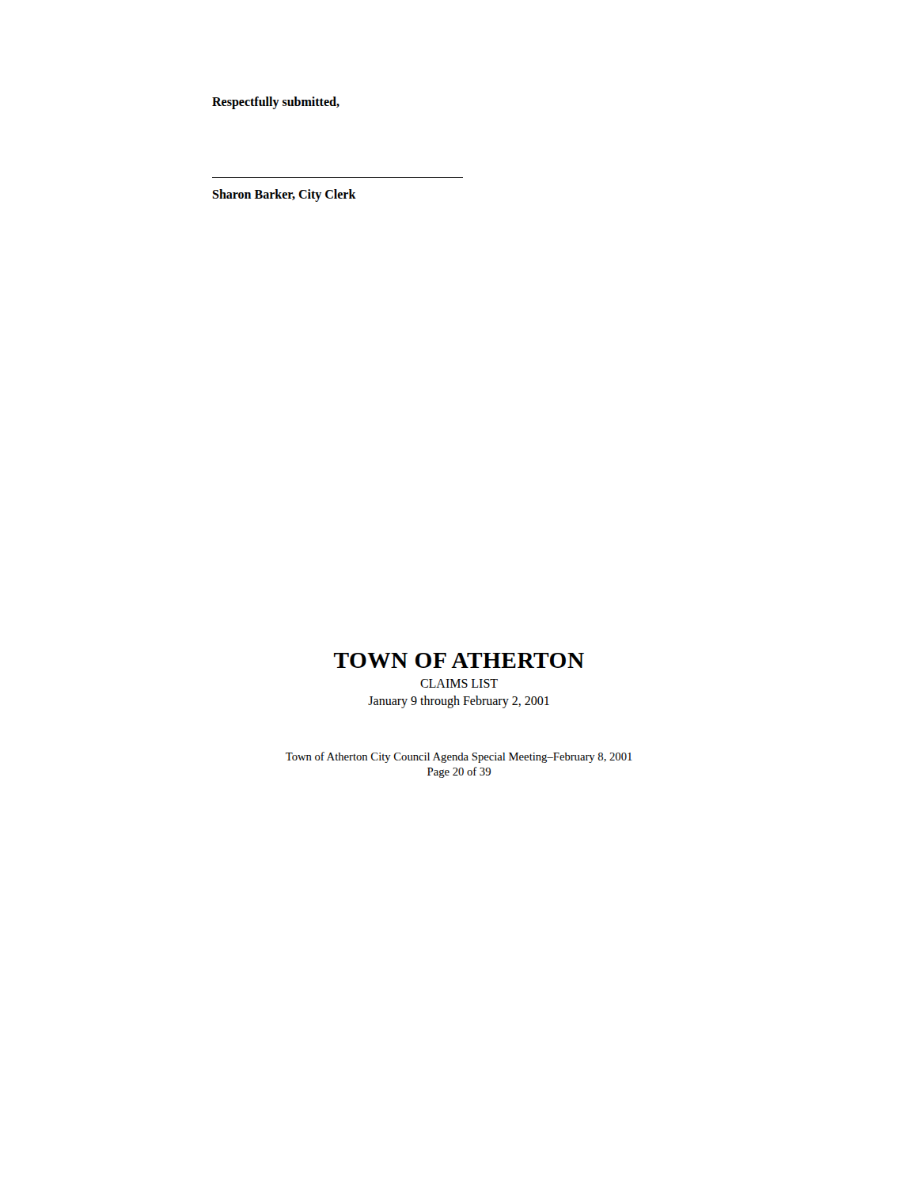Respectfully submitted,
Sharon Barker, City Clerk
TOWN OF ATHERTON
CLAIMS LIST
January 9 through February 2, 2001
Town of Atherton City Council Agenda Special Meeting–February 8, 2001
Page 20 of 39